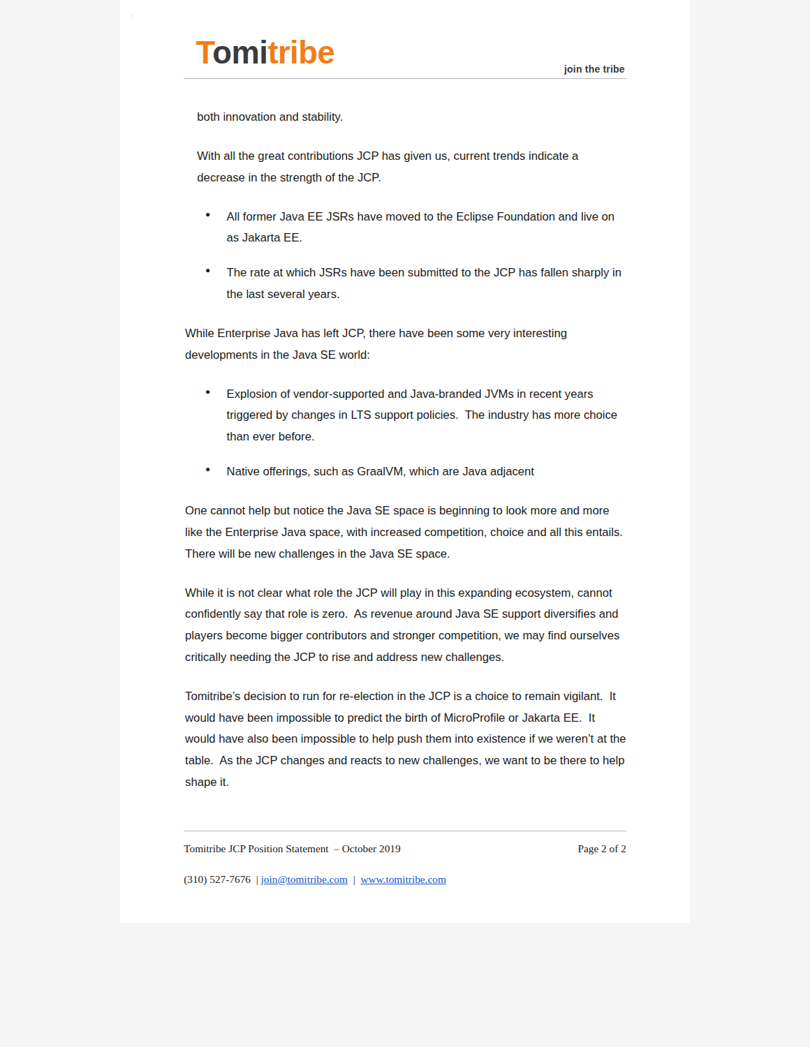,
Tomitribe
join the tribe
both innovation and stability.
With all the great contributions JCP has given us, current trends indicate a decrease in the strength of the JCP.
All former Java EE JSRs have moved to the Eclipse Foundation and live on as Jakarta EE.
The rate at which JSRs have been submitted to the JCP has fallen sharply in the last several years.
While Enterprise Java has left JCP, there have been some very interesting developments in the Java SE world:
Explosion of vendor-supported and Java-branded JVMs in recent years triggered by changes in LTS support policies. The industry has more choice than ever before.
Native offerings, such as GraalVM, which are Java adjacent
One cannot help but notice the Java SE space is beginning to look more and more like the Enterprise Java space, with increased competition, choice and all this entails. There will be new challenges in the Java SE space.
While it is not clear what role the JCP will play in this expanding ecosystem, cannot confidently say that role is zero. As revenue around Java SE support diversifies and players become bigger contributors and stronger competition, we may find ourselves critically needing the JCP to rise and address new challenges.
Tomitribe’s decision to run for re-election in the JCP is a choice to remain vigilant. It would have been impossible to predict the birth of MicroProfile or Jakarta EE. It would have also been impossible to help push them into existence if we weren’t at the table. As the JCP changes and reacts to new challenges, we want to be there to help shape it.
Tomitribe JCP Position Statement – October 2019 Page 2 of 2
(310) 527-7676 | join@tomitribe.com | www.tomitribe.com